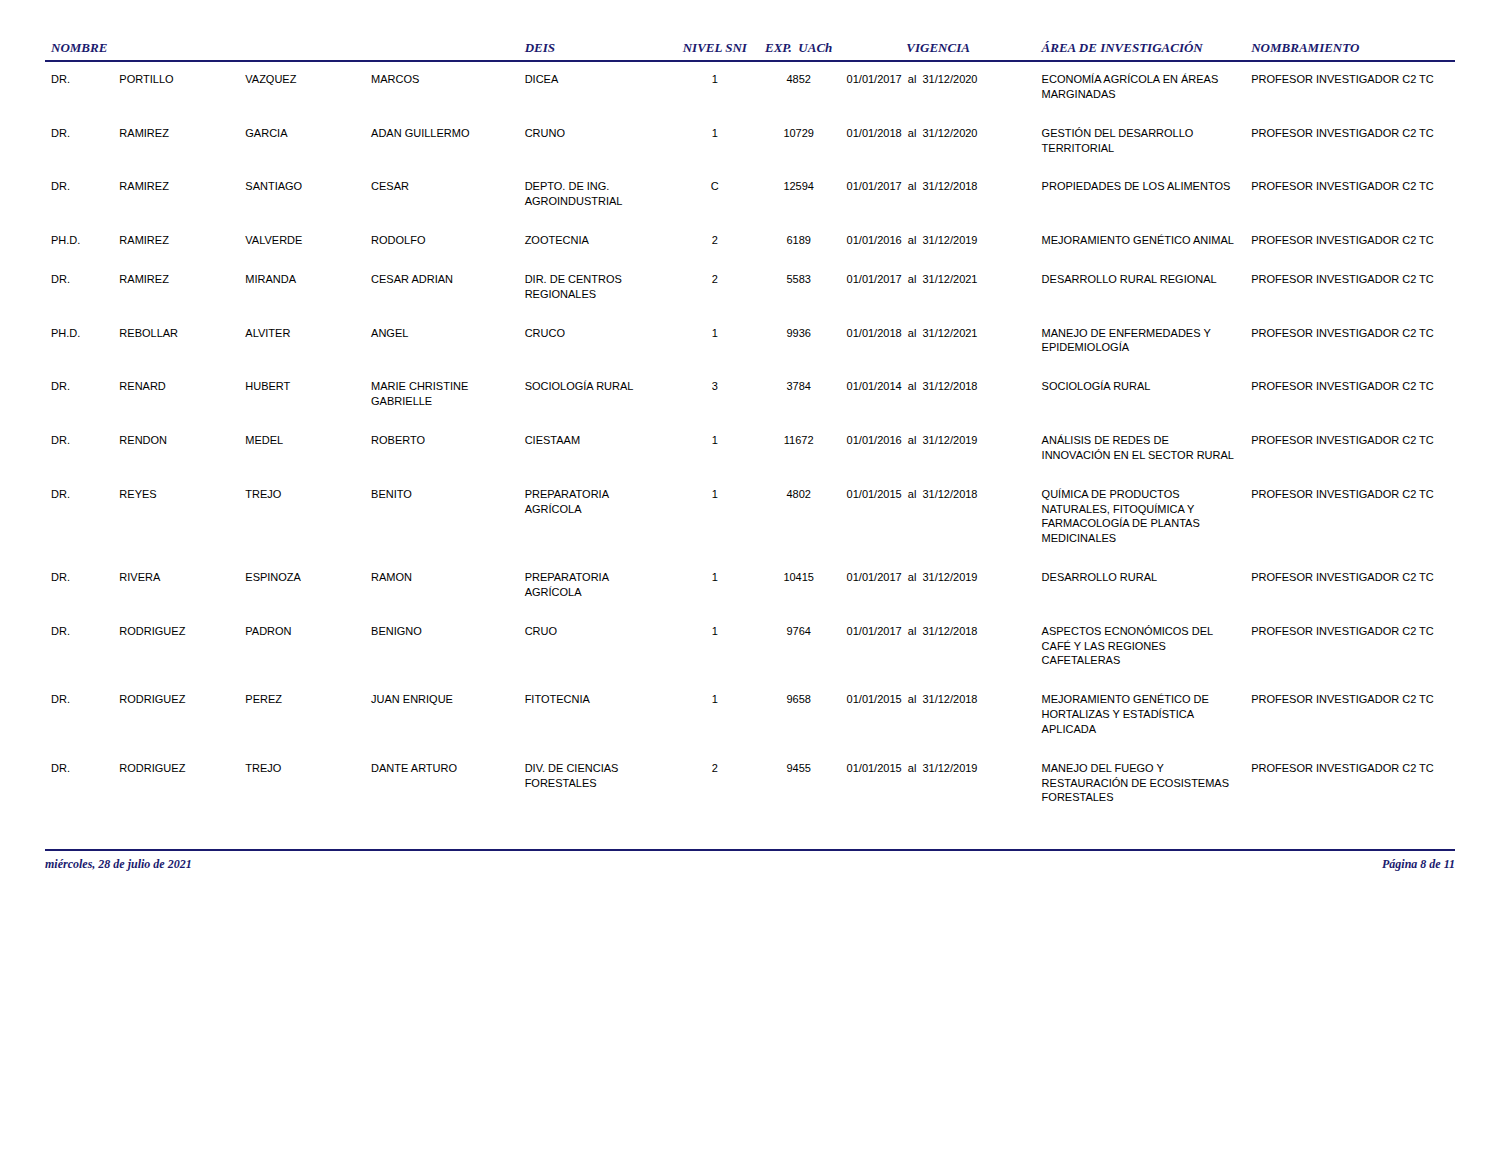| NOMBRE | | | | DEIS | NIVEL SNI | EXP. UACh | VIGENCIA | ÁREA DE INVESTIGACIÓN | NOMBRAMIENTO |
| --- | --- | --- | --- | --- | --- | --- | --- | --- | --- |
| DR. | PORTILLO | VAZQUEZ | MARCOS | DICEA | 1 | 4852 | 01/01/2017 al 31/12/2020 | ECONOMÍA AGRÍCOLA EN ÁREAS MARGINADAS | PROFESOR INVESTIGADOR C2 TC |
| DR. | RAMIREZ | GARCIA | ADAN GUILLERMO | CRUNO | 1 | 10729 | 01/01/2018 al 31/12/2020 | GESTIÓN DEL DESARROLLO TERRITORIAL | PROFESOR INVESTIGADOR C2 TC |
| DR. | RAMIREZ | SANTIAGO | CESAR | DEPTO. DE ING. AGROINDUSTRIAL | C | 12594 | 01/01/2017 al 31/12/2018 | PROPIEDADES DE LOS ALIMENTOS | PROFESOR INVESTIGADOR C2 TC |
| PH.D. | RAMIREZ | VALVERDE | RODOLFO | ZOOTECNIA | 2 | 6189 | 01/01/2016 al 31/12/2019 | MEJORAMIENTO GENÉTICO ANIMAL | PROFESOR INVESTIGADOR C2 TC |
| DR. | RAMIREZ | MIRANDA | CESAR ADRIAN | DIR. DE CENTROS REGIONALES | 2 | 5583 | 01/01/2017 al 31/12/2021 | DESARROLLO RURAL REGIONAL | PROFESOR INVESTIGADOR C2 TC |
| PH.D. | REBOLLAR | ALVITER | ANGEL | CRUCO | 1 | 9936 | 01/01/2018 al 31/12/2021 | MANEJO DE ENFERMEDADES Y EPIDEMIOLOGÍA | PROFESOR INVESTIGADOR C2 TC |
| DR. | RENARD | HUBERT | MARIE CHRISTINE GABRIELLE | SOCIOLOGÍA RURAL | 3 | 3784 | 01/01/2014 al 31/12/2018 | SOCIOLOGÍA RURAL | PROFESOR INVESTIGADOR C2 TC |
| DR. | RENDON | MEDEL | ROBERTO | CIESTAAM | 1 | 11672 | 01/01/2016 al 31/12/2019 | ANÁLISIS DE REDES DE INNOVACIÓN EN EL SECTOR RURAL | PROFESOR INVESTIGADOR C2 TC |
| DR. | REYES | TREJO | BENITO | PREPARATORIA AGRÍCOLA | 1 | 4802 | 01/01/2015 al 31/12/2018 | QUÍMICA DE PRODUCTOS NATURALES, FITOQUÍMICA Y FARMACOLOGÍA DE PLANTAS MEDICINALES | PROFESOR INVESTIGADOR C2 TC |
| DR. | RIVERA | ESPINOZA | RAMON | PREPARATORIA AGRÍCOLA | 1 | 10415 | 01/01/2017 al 31/12/2019 | DESARROLLO RURAL | PROFESOR INVESTIGADOR C2 TC |
| DR. | RODRIGUEZ | PADRON | BENIGNO | CRUO | 1 | 9764 | 01/01/2017 al 31/12/2018 | ASPECTOS ECNONÓMICOS DEL CAFÉ Y LAS REGIONES CAFETALERAS | PROFESOR INVESTIGADOR C2 TC |
| DR. | RODRIGUEZ | PEREZ | JUAN ENRIQUE | FITOTECNIA | 1 | 9658 | 01/01/2015 al 31/12/2018 | MEJORAMIENTO GENÉTICO DE HORTALIZAS Y ESTADÍSTICA APLICADA | PROFESOR INVESTIGADOR C2 TC |
| DR. | RODRIGUEZ | TREJO | DANTE ARTURO | DIV. DE CIENCIAS FORESTALES | 2 | 9455 | 01/01/2015 al 31/12/2019 | MANEJO DEL FUEGO Y RESTAURACIÓN DE ECOSISTEMAS FORESTALES | PROFESOR INVESTIGADOR C2 TC |
miércoles, 28 de julio de 2021 Página 8 de 11